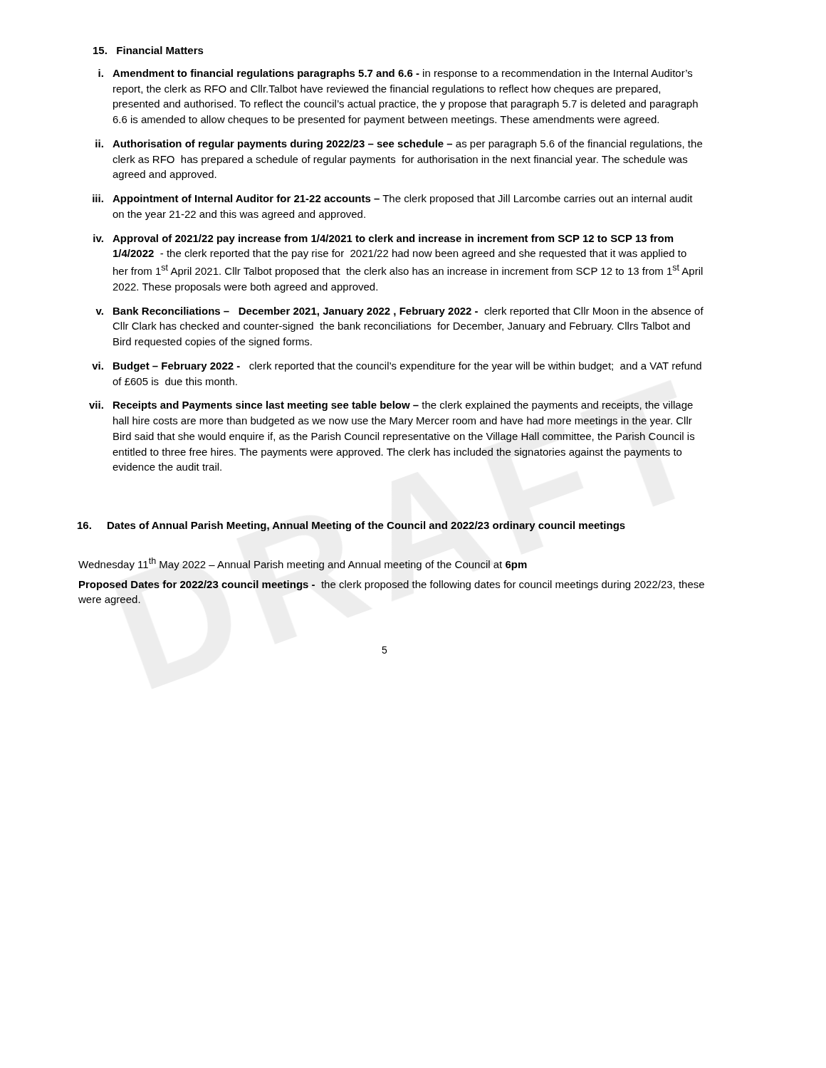DRAFT
15. Financial Matters
Amendment to financial regulations paragraphs 5.7 and 6.6 - in response to a recommendation in the Internal Auditor’s report, the clerk as RFO and Cllr.Talbot have reviewed the financial regulations to reflect how cheques are prepared, presented and authorised. To reflect the council’s actual practice, the y propose that paragraph 5.7 is deleted and paragraph 6.6 is amended to allow cheques to be presented for payment between meetings. These amendments were agreed.
Authorisation of regular payments during 2022/23 – see schedule – as per paragraph 5.6 of the financial regulations, the clerk as RFO has prepared a schedule of regular payments for authorisation in the next financial year. The schedule was agreed and approved.
Appointment of Internal Auditor for 21-22 accounts – The clerk proposed that Jill Larcombe carries out an internal audit on the year 21-22 and this was agreed and approved.
Approval of 2021/22 pay increase from 1/4/2021 to clerk and increase in increment from SCP 12 to SCP 13 from 1/4/2022 - the clerk reported that the pay rise for 2021/22 had now been agreed and she requested that it was applied to her from 1st April 2021. Cllr Talbot proposed that the clerk also has an increase in increment from SCP 12 to 13 from 1st April 2022. These proposals were both agreed and approved.
Bank Reconciliations – December 2021, January 2022 , February 2022 - clerk reported that Cllr Moon in the absence of Cllr Clark has checked and counter-signed the bank reconciliations for December, January and February. Cllrs Talbot and Bird requested copies of the signed forms.
Budget – February 2022 - clerk reported that the council’s expenditure for the year will be within budget; and a VAT refund of £605 is due this month.
Receipts and Payments since last meeting see table below – the clerk explained the payments and receipts, the village hall hire costs are more than budgeted as we now use the Mary Mercer room and have had more meetings in the year. Cllr Bird said that she would enquire if, as the Parish Council representative on the Village Hall committee, the Parish Council is entitled to three free hires. The payments were approved. The clerk has included the signatories against the payments to evidence the audit trail.
16.
Dates of Annual Parish Meeting, Annual Meeting of the Council and 2022/23 ordinary council meetings
Wednesday 11th May 2022 – Annual Parish meeting and Annual meeting of the Council at 6pm
Proposed Dates for 2022/23 council meetings - the clerk proposed the following dates for council meetings during 2022/23, these were agreed.
5